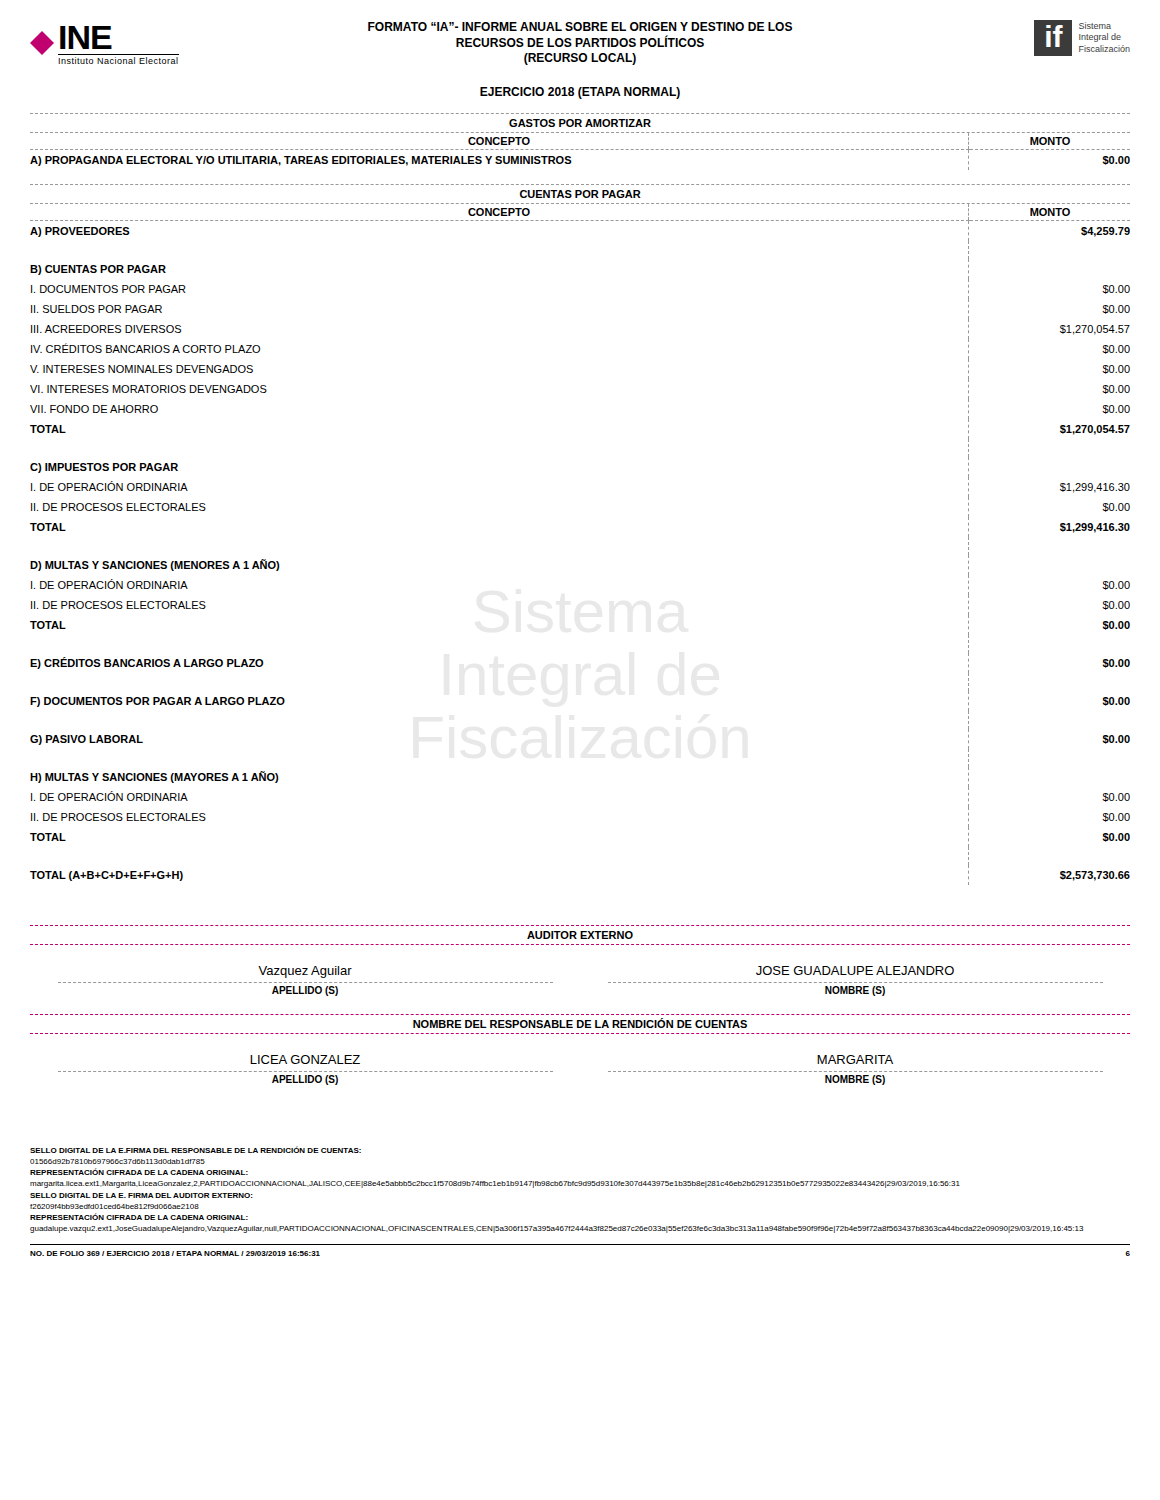INE
Instituto Nacional Electoral
FORMATO “IA”- INFORME ANUAL SOBRE EL ORIGEN Y DESTINO DE LOS
RECURSOS DE LOS PARTIDOS POLÍTICOS
(RECURSO LOCAL)
EJERCICIO 2018 (ETAPA NORMAL)
if
Sistema
Integral de
Fiscalización
GASTOS POR AMORTIZAR
| CONCEPTO | | MONTO |
| A) PROPAGANDA ELECTORAL Y/O UTILITARIA, TAREAS EDITORIALES, MATERIALES Y SUMINISTROS | | $0.00 |
CUENTAS POR PAGAR
| CONCEPTO | | MONTO |
| A) PROVEEDORES | | $4,259.79 |
| B) CUENTAS POR PAGAR | | |
| I. DOCUMENTOS POR PAGAR | | $0.00 |
| II. SUELDOS POR PAGAR | | $0.00 |
| III. ACREEDORES DIVERSOS | | $1,270,054.57 |
| IV. CRÉDITOS BANCARIOS A CORTO PLAZO | | $0.00 |
| V. INTERESES NOMINALES DEVENGADOS | | $0.00 |
| VI. INTERESES MORATORIOS DEVENGADOS | | $0.00 |
| VII. FONDO DE AHORRO | | $0.00 |
| TOTAL | | $1,270,054.57 |
| C) IMPUESTOS POR PAGAR | | |
| I. DE OPERACIÓN ORDINARIA | | $1,299,416.30 |
| II. DE PROCESOS ELECTORALES | | $0.00 |
| TOTAL | | $1,299,416.30 |
| D) MULTAS Y SANCIONES (MENORES A 1 AÑO) | | |
| I. DE OPERACIÓN ORDINARIA | | $0.00 |
| II. DE PROCESOS ELECTORALES | | $0.00 |
| TOTAL | | $0.00 |
| E) CRÉDITOS BANCARIOS A LARGO PLAZO | | $0.00 |
| F) DOCUMENTOS POR PAGAR A LARGO PLAZO | | $0.00 |
| G) PASIVO LABORAL | | $0.00 |
| H) MULTAS Y SANCIONES (MAYORES A 1 AÑO) | | |
| I. DE OPERACIÓN ORDINARIA | | $0.00 |
| II. DE PROCESOS ELECTORALES | | $0.00 |
| TOTAL | | $0.00 |
| TOTAL (A+B+C+D+E+F+G+H) | | $2,573,730.66 |
AUDITOR EXTERNO
Vazquez Aguilar
JOSE GUADALUPE ALEJANDRO
APELLIDO (S)
NOMBRE (S)
NOMBRE DEL RESPONSABLE DE LA RENDICIÓN DE CUENTAS
LICEA GONZALEZ
MARGARITA
APELLIDO (S)
NOMBRE (S)
SELLO DIGITAL DE LA E.FIRMA DEL RESPONSABLE DE LA RENDICIÓN DE CUENTAS:
01566d92b7810b697966c37d6b113d0dab1df785
REPRESENTACIÓN CIFRADA DE LA CADENA ORIGINAL:
margarita.licea.ext1,Margarita,LiceaGonzalez,2,PARTIDOACCIONNACIONAL,JALISCO,CEE|88e4e5abbb5c2bcc1f5708d9b74ffbc1eb1b9147|fb98cb67bfc9d95d9310fe307d443975e1b35b8e|281c46eb2b62912351b0e5772935022e83443426|29/03/2019,16:56:31
SELLO DIGITAL DE LA E. FIRMA DEL AUDITOR EXTERNO:
f26209f4bb93edfd01ced64be812f9d066ae2108
REPRESENTACIÓN CIFRADA DE LA CADENA ORIGINAL:
guadalupe.vazqu2.ext1,JoseGuadalupeAlejandro,VazquezAguilar,null,PARTIDOACCIONNACIONAL,OFICINASCENTRALES,CEN|5a306f157a395a467f2444a3f825ed87c26e033a|55ef263fe6c3da3bc313a11a948fabe590f9f96e|72b4e59f72a8f563437b8363ca44bcda22e09090|29/03/2019,16:45:13
NO. DE FOLIO 369 / EJERCICIO 2018 / ETAPA NORMAL / 29/03/2019 16:56:31 6
Sistema
Integral de
Fiscalización